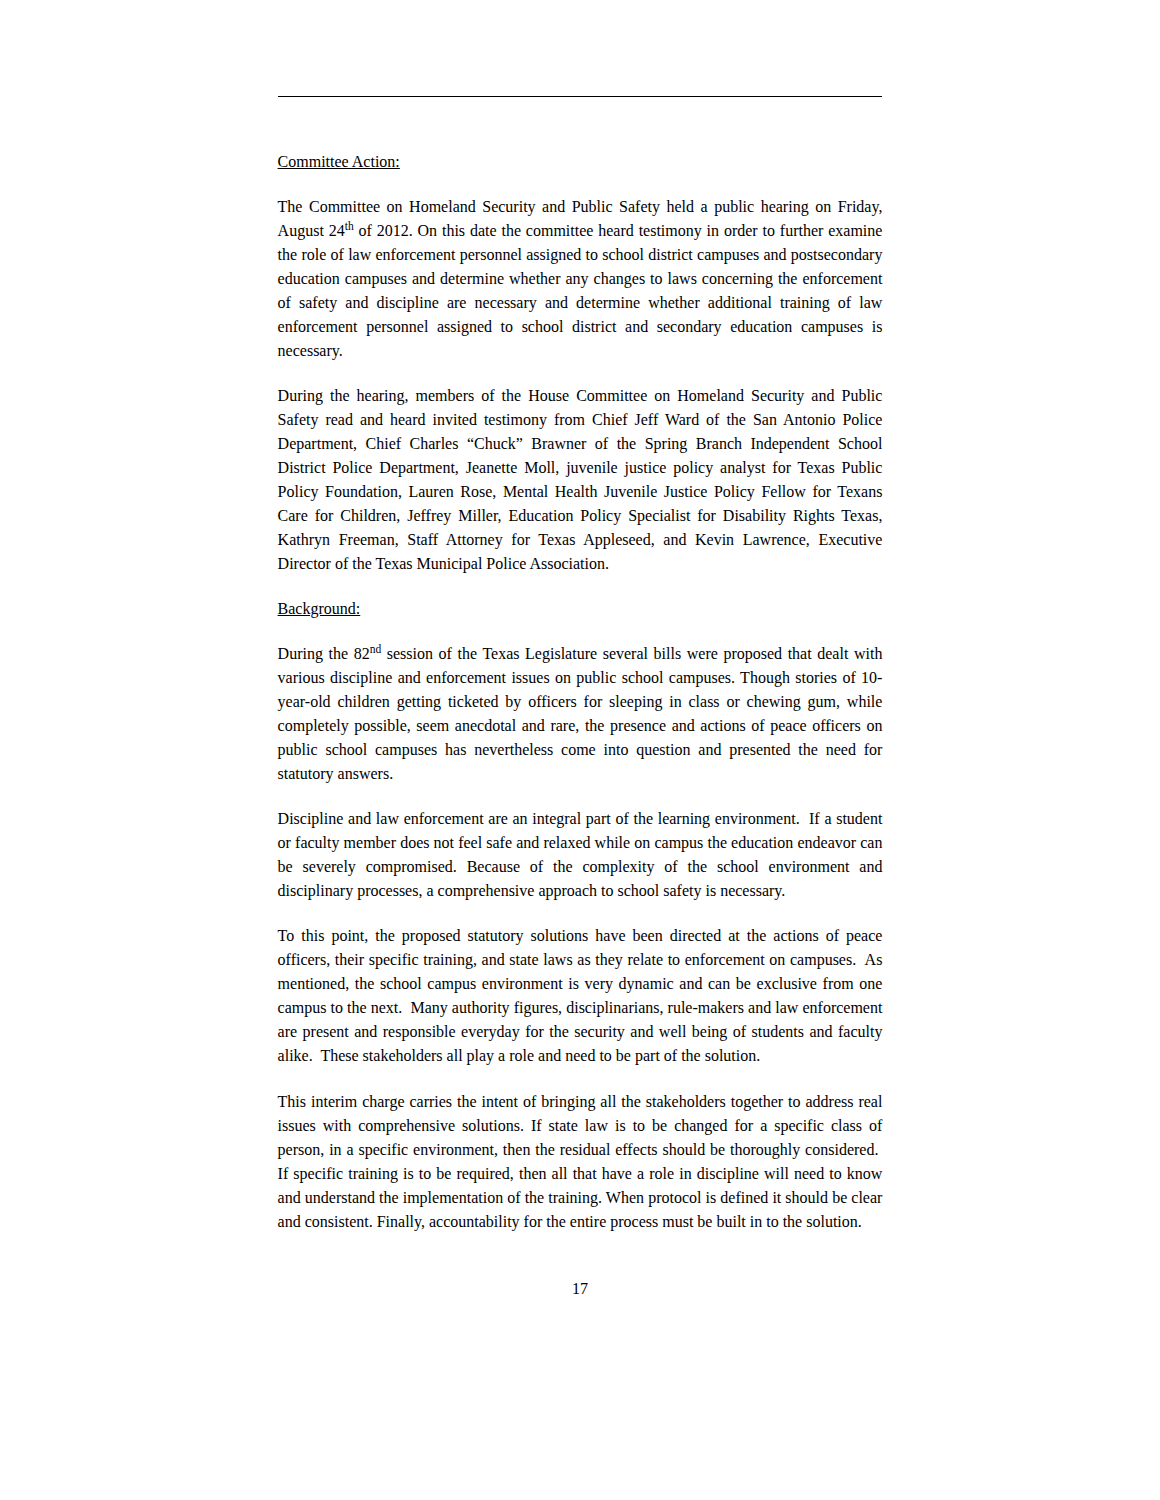Committee Action:
The Committee on Homeland Security and Public Safety held a public hearing on Friday, August 24th of 2012. On this date the committee heard testimony in order to further examine the role of law enforcement personnel assigned to school district campuses and postsecondary education campuses and determine whether any changes to laws concerning the enforcement of safety and discipline are necessary and determine whether additional training of law enforcement personnel assigned to school district and secondary education campuses is necessary.
During the hearing, members of the House Committee on Homeland Security and Public Safety read and heard invited testimony from Chief Jeff Ward of the San Antonio Police Department, Chief Charles “Chuck” Brawner of the Spring Branch Independent School District Police Department, Jeanette Moll, juvenile justice policy analyst for Texas Public Policy Foundation, Lauren Rose, Mental Health Juvenile Justice Policy Fellow for Texans Care for Children, Jeffrey Miller, Education Policy Specialist for Disability Rights Texas, Kathryn Freeman, Staff Attorney for Texas Appleseed, and Kevin Lawrence, Executive Director of the Texas Municipal Police Association.
Background:
During the 82nd session of the Texas Legislature several bills were proposed that dealt with various discipline and enforcement issues on public school campuses. Though stories of 10-year-old children getting ticketed by officers for sleeping in class or chewing gum, while completely possible, seem anecdotal and rare, the presence and actions of peace officers on public school campuses has nevertheless come into question and presented the need for statutory answers.
Discipline and law enforcement are an integral part of the learning environment. If a student or faculty member does not feel safe and relaxed while on campus the education endeavor can be severely compromised. Because of the complexity of the school environment and disciplinary processes, a comprehensive approach to school safety is necessary.
To this point, the proposed statutory solutions have been directed at the actions of peace officers, their specific training, and state laws as they relate to enforcement on campuses. As mentioned, the school campus environment is very dynamic and can be exclusive from one campus to the next. Many authority figures, disciplinarians, rule-makers and law enforcement are present and responsible everyday for the security and well being of students and faculty alike. These stakeholders all play a role and need to be part of the solution.
This interim charge carries the intent of bringing all the stakeholders together to address real issues with comprehensive solutions. If state law is to be changed for a specific class of person, in a specific environment, then the residual effects should be thoroughly considered. If specific training is to be required, then all that have a role in discipline will need to know and understand the implementation of the training. When protocol is defined it should be clear and consistent. Finally, accountability for the entire process must be built in to the solution.
17